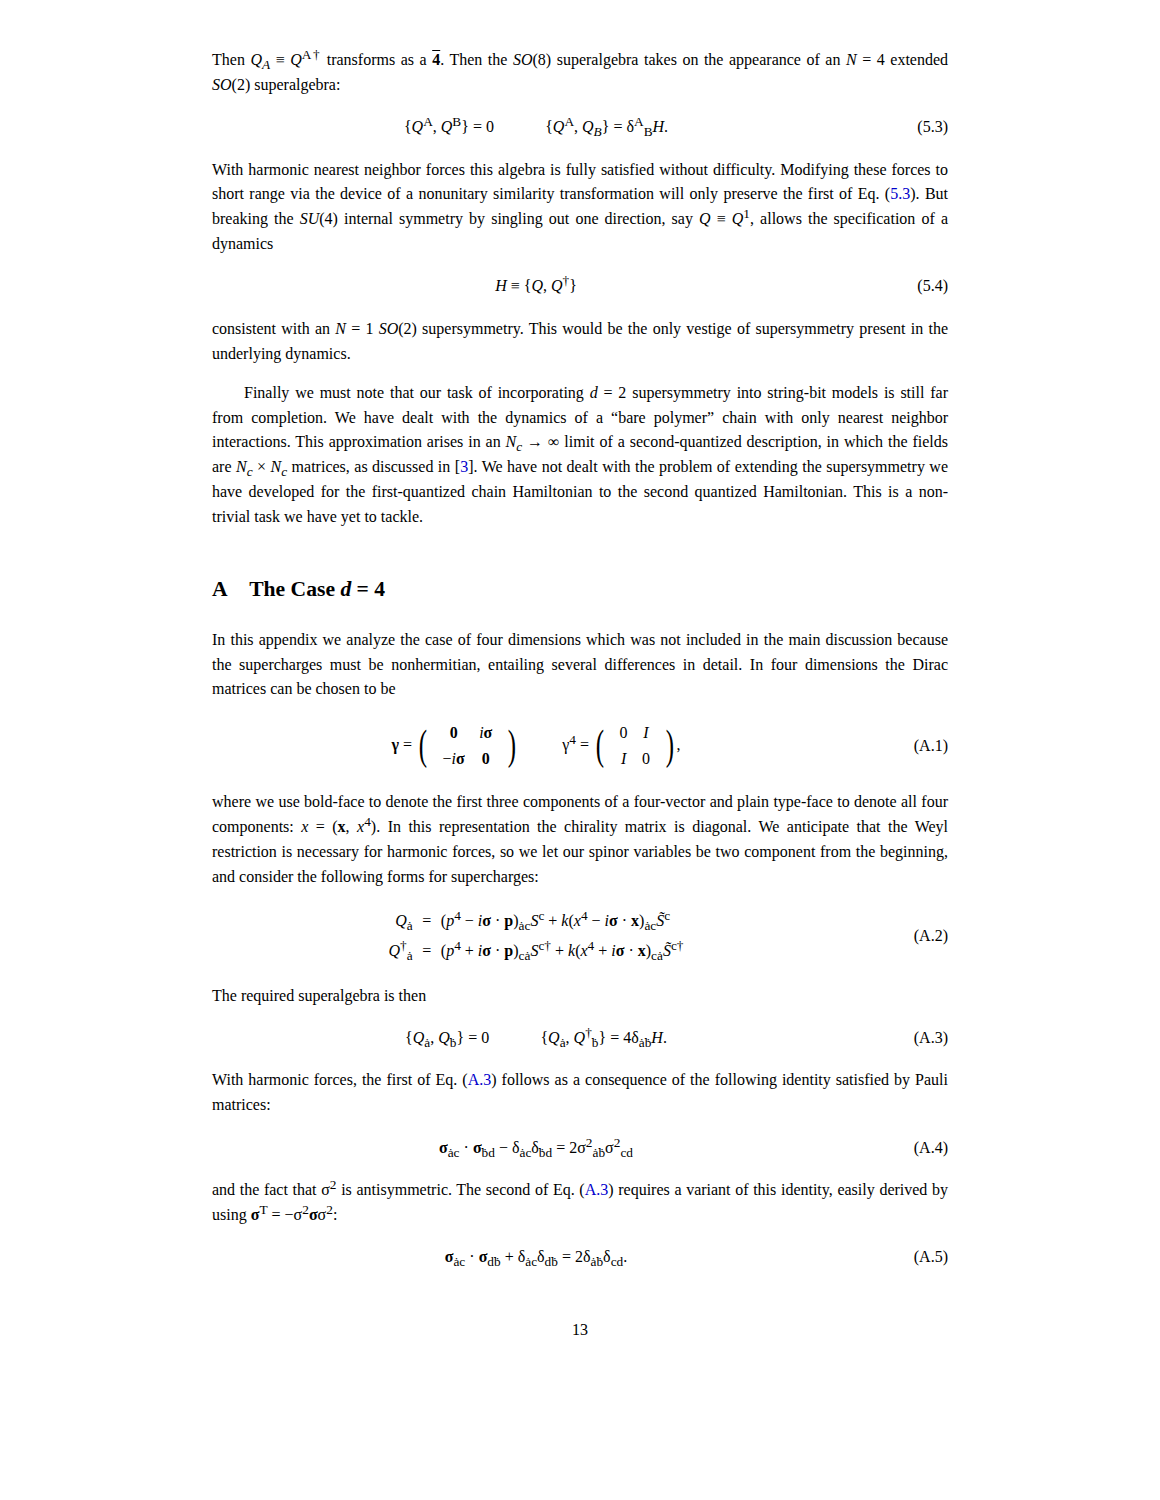Then QA ≡ QA† transforms as a 4. Then the SO(8) superalgebra takes on the appearance of an N = 4 extended SO(2) superalgebra:
{QA, QB} = 0 {QA, QB} = δABH.
(5.3)
With harmonic nearest neighbor forces this algebra is fully satisfied without difficulty. Modifying these forces to short range via the device of a nonunitary similarity transformation will only preserve the first of Eq. (5.3). But breaking the SU(4) internal symmetry by singling out one direction, say Q ≡ Q1, allows the specification of a dynamics
H ≡ {Q, Q†}
(5.4)
consistent with an N = 1 SO(2) supersymmetry. This would be the only vestige of supersymmetry present in the underlying dynamics.
Finally we must note that our task of incorporating d = 2 supersymmetry into string-bit models is still far from completion. We have dealt with the dynamics of a “bare polymer” chain with only nearest neighbor interactions. This approximation arises in an Nc → ∞ limit of a second-quantized description, in which the fields are Nc × Nc matrices, as discussed in [3]. We have not dealt with the problem of extending the supersymmetry we have developed for the first-quantized chain Hamiltonian to the second quantized Hamiltonian. This is a non-trivial task we have yet to tackle.
A The Case d = 4
In this appendix we analyze the case of four dimensions which was not included in the main discussion because the supercharges must be nonhermitian, entailing several differences in detail. In four dimensions the Dirac matrices can be chosen to be
γ = (
| 0 | i σ |
| − i σ | 0 |
) γ4 = (
| 0 | I |
| I | 0 |
),
(A.1)
where we use bold-face to denote the first three components of a four-vector and plain type-face to denote all four components: x = (x, x4). In this representation the chirality matrix is diagonal. We anticipate that the Weyl restriction is necessary for harmonic forces, so we let our spinor variables be two component from the beginning, and consider the following forms for supercharges:
| Q ȧ | = | ( p 4 − i σ · p ) ȧc S c + k ( x 4 − i σ · x ) ȧc S̃ c |
| Q † ȧ | = | ( p 4 + i σ · p ) cȧ S c† + k ( x 4 + i σ · x ) cȧ S̃ c† |
(A.2)
The required superalgebra is then
{Qȧ, Qḃ} = 0 {Qȧ, Q†ḃ} = 4δȧḃH.
(A.3)
With harmonic forces, the first of Eq. (A.3) follows as a consequence of the following identity satisfied by Pauli matrices:
σȧc · σḃd − δȧcδḃd = 2σ2ȧḃσ2cd
(A.4)
and the fact that σ2 is antisymmetric. The second of Eq. (A.3) requires a variant of this identity, easily derived by using σT = −σ2σσ2:
σȧc · σdḃ + δȧcδdḃ = 2δȧḃδcd.
(A.5)
13